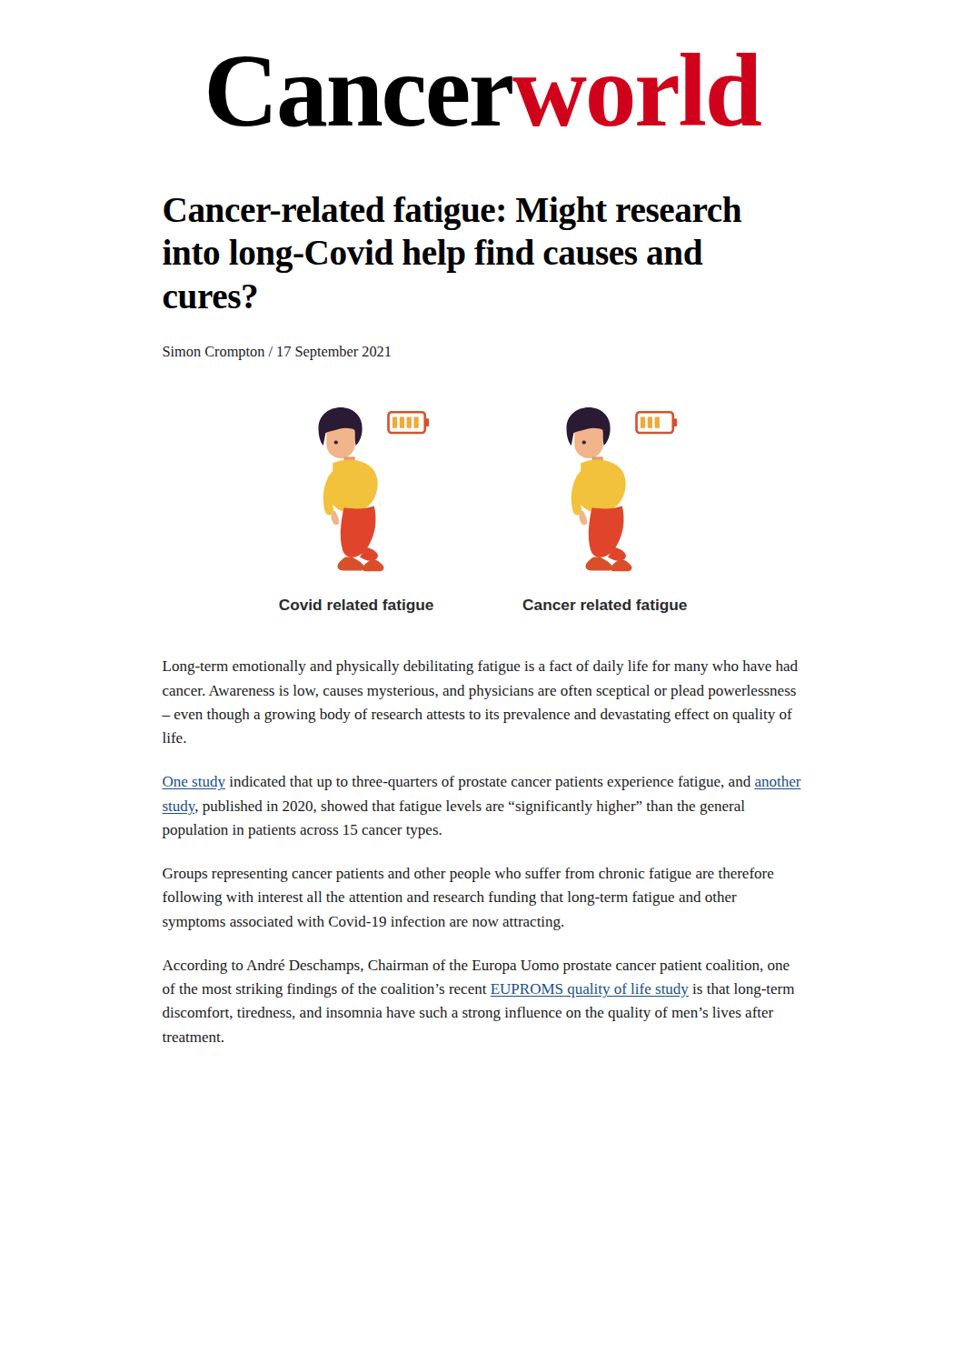Cancer world
Cancer-related fatigue: Might research into long-Covid help find causes and cures?
Simon Crompton / 17 September 2021
Covid related fatigue
Cancer related fatigue
Long-term emotionally and physically debilitating fatigue is a fact of daily life for many who have had cancer. Awareness is low, causes mysterious, and physicians are often sceptical or plead powerlessness – even though a growing body of research attests to its prevalence and devastating effect on quality of life.
One study indicated that up to three-quarters of prostate cancer patients experience fatigue, and another study, published in 2020, showed that fatigue levels are “significantly higher” than the general population in patients across 15 cancer types.
Groups representing cancer patients and other people who suffer from chronic fatigue are therefore following with interest all the attention and research funding that long-term fatigue and other symptoms associated with Covid-19 infection are now attracting.
According to André Deschamps, Chairman of the Europa Uomo prostate cancer patient coalition, one of the most striking findings of the coalition’s recent EUPROMS quality of life study is that long-term discomfort, tiredness, and insomnia have such a strong influence on the quality of men’s lives after treatment.